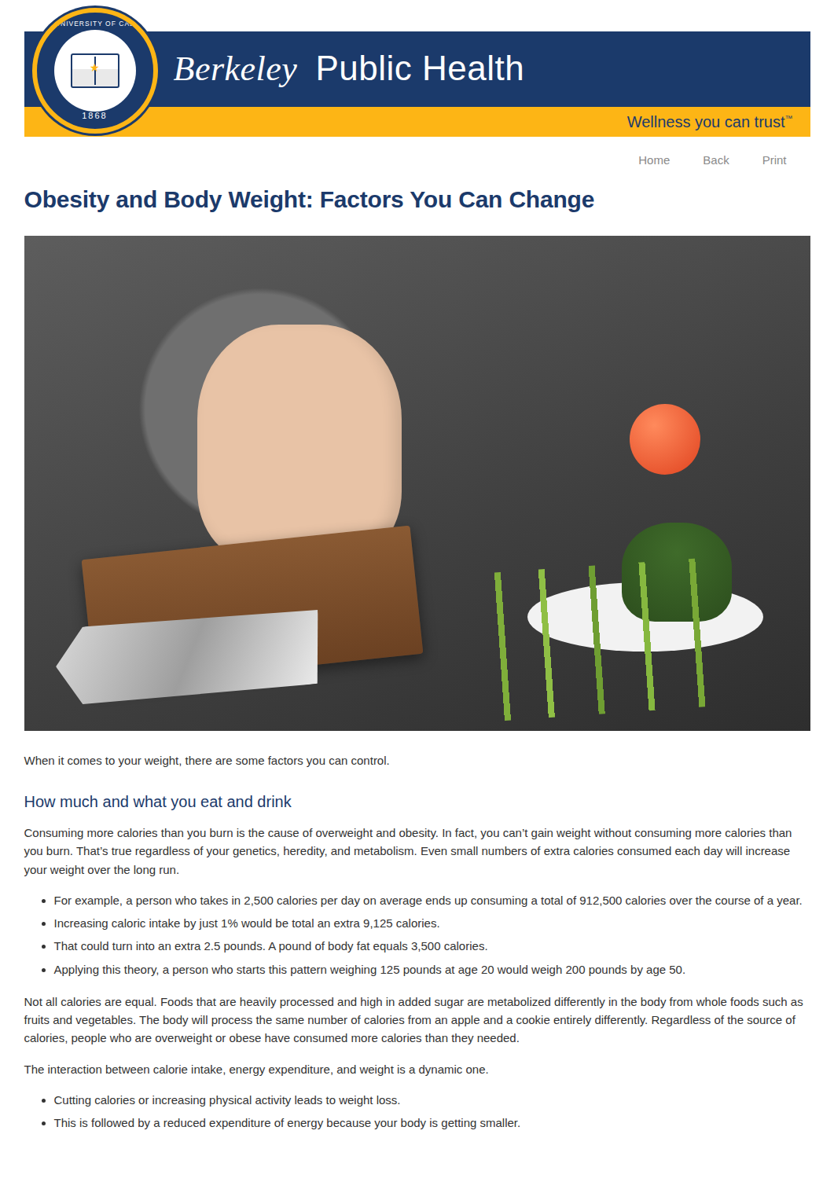THE UNIVERSITY OF CALIFORNIA
1868
★
®
Berkeley Public Health
Wellness you can trust™
Home Back Print
Obesity and Body Weight: Factors You Can Change
When it comes to your weight, there are some factors you can control.
How much and what you eat and drink
Consuming more calories than you burn is the cause of overweight and obesity. In fact, you can’t gain weight without consuming more calories than you burn. That’s true regardless of your genetics, heredity, and metabolism. Even small numbers of extra calories consumed each day will increase your weight over the long run.
For example, a person who takes in 2,500 calories per day on average ends up consuming a total of 912,500 calories over the course of a year.
Increasing caloric intake by just 1% would be total an extra 9,125 calories.
That could turn into an extra 2.5 pounds. A pound of body fat equals 3,500 calories.
Applying this theory, a person who starts this pattern weighing 125 pounds at age 20 would weigh 200 pounds by age 50.
Not all calories are equal. Foods that are heavily processed and high in added sugar are metabolized differently in the body from whole foods such as fruits and vegetables. The body will process the same number of calories from an apple and a cookie entirely differently. Regardless of the source of calories, people who are overweight or obese have consumed more calories than they needed.
The interaction between calorie intake, energy expenditure, and weight is a dynamic one.
Cutting calories or increasing physical activity leads to weight loss.
This is followed by a reduced expenditure of energy because your body is getting smaller.